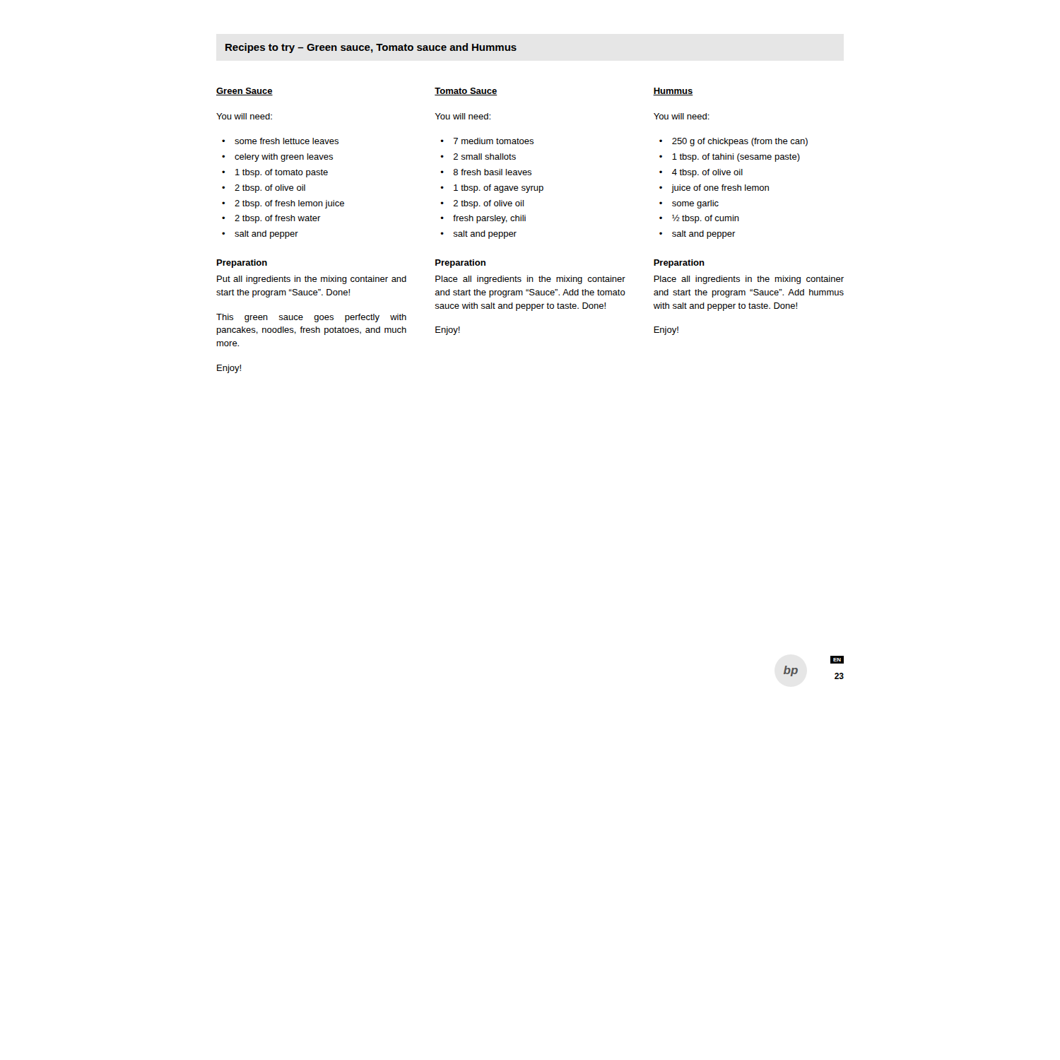Recipes to try – Green sauce, Tomato sauce and Hummus
Green Sauce
You will need:
some fresh lettuce leaves
celery with green leaves
1 tbsp. of tomato paste
2 tbsp. of olive oil
2 tbsp. of fresh lemon juice
2 tbsp. of fresh water
salt and pepper
Preparation
Put all ingredients in the mixing container and start the program “Sauce”. Done!
This green sauce goes perfectly with pancakes, noodles, fresh potatoes, and much more.
Enjoy!
Tomato Sauce
You will need:
7 medium tomatoes
2 small shallots
8 fresh basil leaves
1 tbsp. of agave syrup
2 tbsp. of olive oil
fresh parsley, chili
salt and pepper
Preparation
Place all ingredients in the mixing container and start the program “Sauce”. Add the tomato sauce with salt and pepper to taste. Done!
Enjoy!
Hummus
You will need:
250 g of chickpeas (from the can)
1 tbsp. of tahini (sesame paste)
4 tbsp. of olive oil
juice of one fresh lemon
some garlic
½ tbsp. of cumin
salt and pepper
Preparation
Place all ingredients in the mixing container and start the program “Sauce”. Add hummus with salt and pepper to taste. Done!
Enjoy!
EN
23
bp